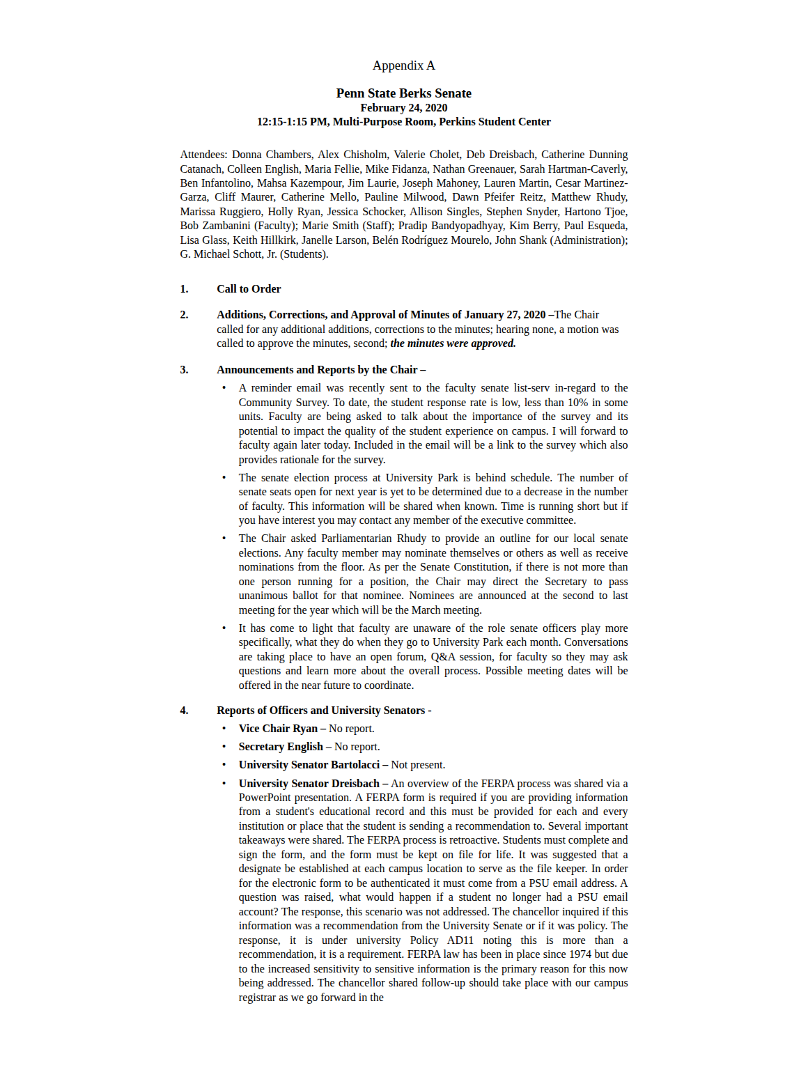Appendix A
Penn State Berks Senate
February 24, 2020
12:15-1:15 PM, Multi-Purpose Room, Perkins Student Center
Attendees: Donna Chambers, Alex Chisholm, Valerie Cholet, Deb Dreisbach, Catherine Dunning Catanach, Colleen English, Maria Fellie, Mike Fidanza, Nathan Greenauer, Sarah Hartman-Caverly, Ben Infantolino, Mahsa Kazempour, Jim Laurie, Joseph Mahoney, Lauren Martin, Cesar Martinez-Garza, Cliff Maurer, Catherine Mello, Pauline Milwood, Dawn Pfeifer Reitz, Matthew Rhudy, Marissa Ruggiero, Holly Ryan, Jessica Schocker, Allison Singles, Stephen Snyder, Hartono Tjoe, Bob Zambanini (Faculty); Marie Smith (Staff); Pradip Bandyopadhyay, Kim Berry, Paul Esqueda, Lisa Glass, Keith Hillkirk, Janelle Larson, Belén Rodríguez Mourelo, John Shank (Administration); G. Michael Schott, Jr. (Students).
Call to Order
Additions, Corrections, and Approval of Minutes of January 27, 2020 –The Chair called for any additional additions, corrections to the minutes; hearing none, a motion was called to approve the minutes, second; the minutes were approved.
Announcements and Reports by the Chair –
A reminder email was recently sent to the faculty senate list-serv in-regard to the Community Survey. To date, the student response rate is low, less than 10% in some units. Faculty are being asked to talk about the importance of the survey and its potential to impact the quality of the student experience on campus. I will forward to faculty again later today. Included in the email will be a link to the survey which also provides rationale for the survey.
The senate election process at University Park is behind schedule. The number of senate seats open for next year is yet to be determined due to a decrease in the number of faculty. This information will be shared when known. Time is running short but if you have interest you may contact any member of the executive committee.
The Chair asked Parliamentarian Rhudy to provide an outline for our local senate elections. Any faculty member may nominate themselves or others as well as receive nominations from the floor. As per the Senate Constitution, if there is not more than one person running for a position, the Chair may direct the Secretary to pass unanimous ballot for that nominee. Nominees are announced at the second to last meeting for the year which will be the March meeting.
It has come to light that faculty are unaware of the role senate officers play more specifically, what they do when they go to University Park each month. Conversations are taking place to have an open forum, Q&A session, for faculty so they may ask questions and learn more about the overall process. Possible meeting dates will be offered in the near future to coordinate.
Reports of Officers and University Senators -
Vice Chair Ryan – No report.
Secretary English – No report.
University Senator Bartolacci – Not present.
University Senator Dreisbach – An overview of the FERPA process was shared via a PowerPoint presentation. A FERPA form is required if you are providing information from a student's educational record and this must be provided for each and every institution or place that the student is sending a recommendation to. Several important takeaways were shared. The FERPA process is retroactive. Students must complete and sign the form, and the form must be kept on file for life. It was suggested that a designate be established at each campus location to serve as the file keeper. In order for the electronic form to be authenticated it must come from a PSU email address. A question was raised, what would happen if a student no longer had a PSU email account? The response, this scenario was not addressed. The chancellor inquired if this information was a recommendation from the University Senate or if it was policy. The response, it is under university Policy AD11 noting this is more than a recommendation, it is a requirement. FERPA law has been in place since 1974 but due to the increased sensitivity to sensitive information is the primary reason for this now being addressed. The chancellor shared follow-up should take place with our campus registrar as we go forward in the